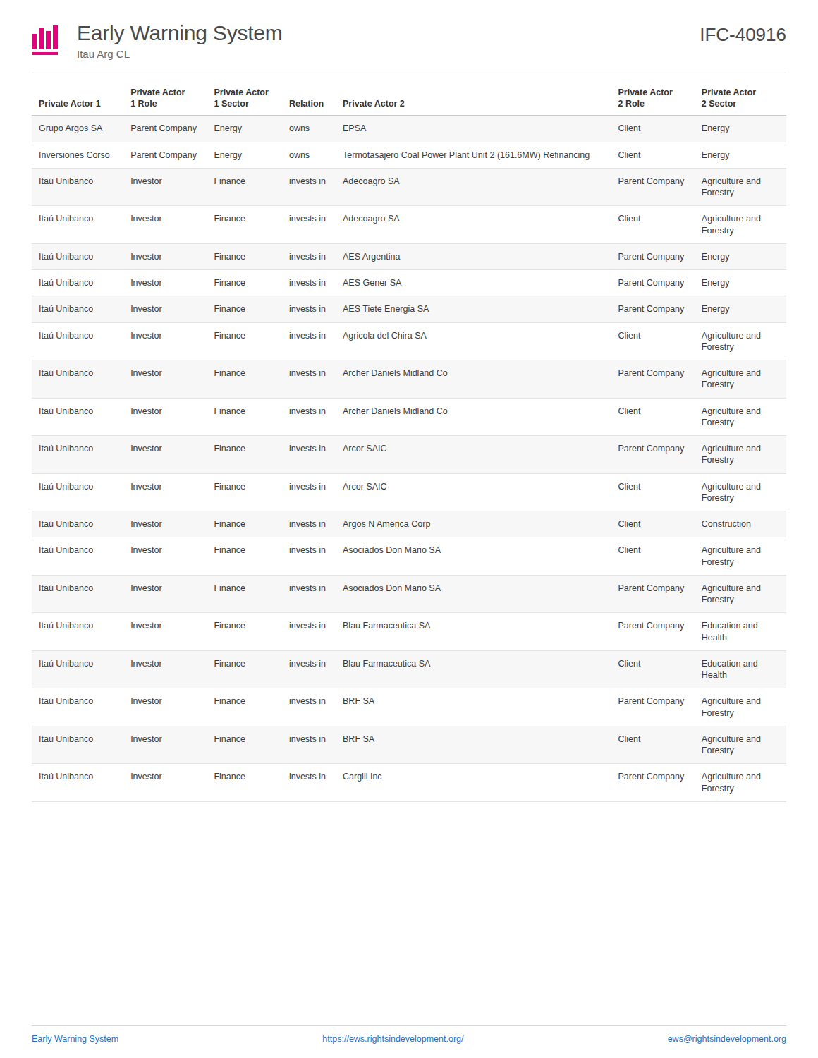Early Warning System
Itau Arg CL
IFC-40916
| Private Actor 1 | Private Actor 1 Role | Private Actor 1 Sector | Relation | Private Actor 2 | Private Actor 2 Role | Private Actor 2 Sector |
| --- | --- | --- | --- | --- | --- | --- |
| Grupo Argos SA | Parent Company | Energy | owns | EPSA | Client | Energy |
| Inversiones Corso | Parent Company | Energy | owns | Termotasajero Coal Power Plant Unit 2 (161.6MW) Refinancing | Client | Energy |
| Itaú Unibanco | Investor | Finance | invests in | Adecoagro SA | Parent Company | Agriculture and Forestry |
| Itaú Unibanco | Investor | Finance | invests in | Adecoagro SA | Client | Agriculture and Forestry |
| Itaú Unibanco | Investor | Finance | invests in | AES Argentina | Parent Company | Energy |
| Itaú Unibanco | Investor | Finance | invests in | AES Gener SA | Parent Company | Energy |
| Itaú Unibanco | Investor | Finance | invests in | AES Tiete Energia SA | Parent Company | Energy |
| Itaú Unibanco | Investor | Finance | invests in | Agricola del Chira SA | Client | Agriculture and Forestry |
| Itaú Unibanco | Investor | Finance | invests in | Archer Daniels Midland Co | Parent Company | Agriculture and Forestry |
| Itaú Unibanco | Investor | Finance | invests in | Archer Daniels Midland Co | Client | Agriculture and Forestry |
| Itaú Unibanco | Investor | Finance | invests in | Arcor SAIC | Parent Company | Agriculture and Forestry |
| Itaú Unibanco | Investor | Finance | invests in | Arcor SAIC | Client | Agriculture and Forestry |
| Itaú Unibanco | Investor | Finance | invests in | Argos N America Corp | Client | Construction |
| Itaú Unibanco | Investor | Finance | invests in | Asociados Don Mario SA | Client | Agriculture and Forestry |
| Itaú Unibanco | Investor | Finance | invests in | Asociados Don Mario SA | Parent Company | Agriculture and Forestry |
| Itaú Unibanco | Investor | Finance | invests in | Blau Farmaceutica SA | Parent Company | Education and Health |
| Itaú Unibanco | Investor | Finance | invests in | Blau Farmaceutica SA | Client | Education and Health |
| Itaú Unibanco | Investor | Finance | invests in | BRF SA | Parent Company | Agriculture and Forestry |
| Itaú Unibanco | Investor | Finance | invests in | BRF SA | Client | Agriculture and Forestry |
| Itaú Unibanco | Investor | Finance | invests in | Cargill Inc | Parent Company | Agriculture and Forestry |
Early Warning System
https://ews.rightsindevelopment.org/
ews@rightsindevelopment.org